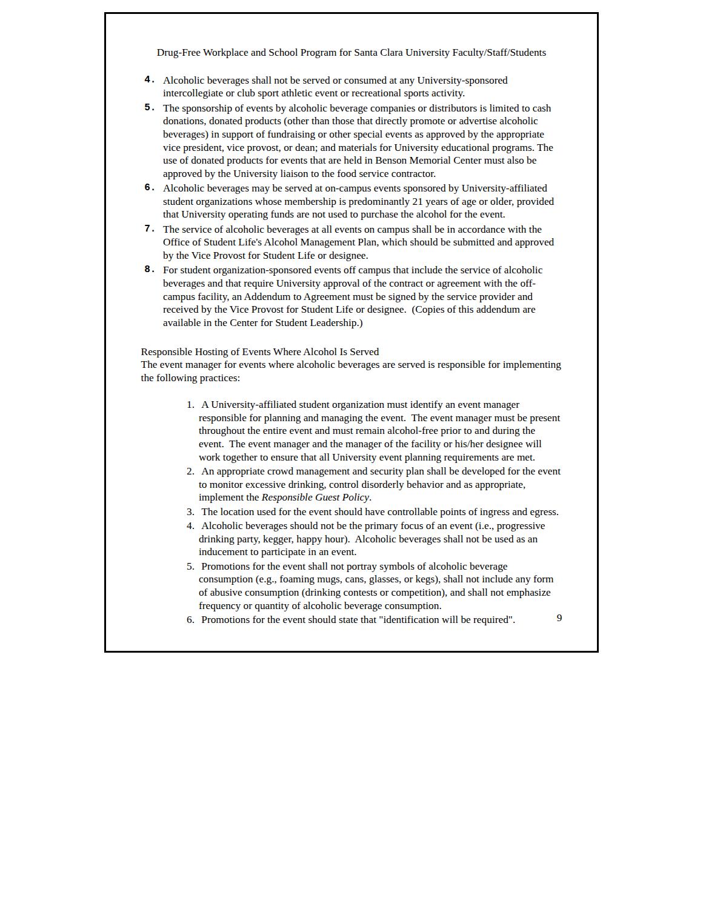Drug-Free Workplace and School Program for Santa Clara University Faculty/Staff/Students
4. Alcoholic beverages shall not be served or consumed at any University-sponsored intercollegiate or club sport athletic event or recreational sports activity.
5. The sponsorship of events by alcoholic beverage companies or distributors is limited to cash donations, donated products (other than those that directly promote or advertise alcoholic beverages) in support of fundraising or other special events as approved by the appropriate vice president, vice provost, or dean; and materials for University educational programs. The use of donated products for events that are held in Benson Memorial Center must also be approved by the University liaison to the food service contractor.
6. Alcoholic beverages may be served at on-campus events sponsored by University-affiliated student organizations whose membership is predominantly 21 years of age or older, provided that University operating funds are not used to purchase the alcohol for the event.
7. The service of alcoholic beverages at all events on campus shall be in accordance with the Office of Student Life's Alcohol Management Plan, which should be submitted and approved by the Vice Provost for Student Life or designee.
8. For student organization-sponsored events off campus that include the service of alcoholic beverages and that require University approval of the contract or agreement with the off-campus facility, an Addendum to Agreement must be signed by the service provider and received by the Vice Provost for Student Life or designee. (Copies of this addendum are available in the Center for Student Leadership.)
Responsible Hosting of Events Where Alcohol Is Served
The event manager for events where alcoholic beverages are served is responsible for implementing the following practices:
1. A University-affiliated student organization must identify an event manager responsible for planning and managing the event. The event manager must be present throughout the entire event and must remain alcohol-free prior to and during the event. The event manager and the manager of the facility or his/her designee will work together to ensure that all University event planning requirements are met.
2. An appropriate crowd management and security plan shall be developed for the event to monitor excessive drinking, control disorderly behavior and as appropriate, implement the Responsible Guest Policy.
3. The location used for the event should have controllable points of ingress and egress.
4. Alcoholic beverages should not be the primary focus of an event (i.e., progressive drinking party, kegger, happy hour). Alcoholic beverages shall not be used as an inducement to participate in an event.
5. Promotions for the event shall not portray symbols of alcoholic beverage consumption (e.g., foaming mugs, cans, glasses, or kegs), shall not include any form of abusive consumption (drinking contests or competition), and shall not emphasize frequency or quantity of alcoholic beverage consumption.
6. Promotions for the event should state that "identification will be required".
9